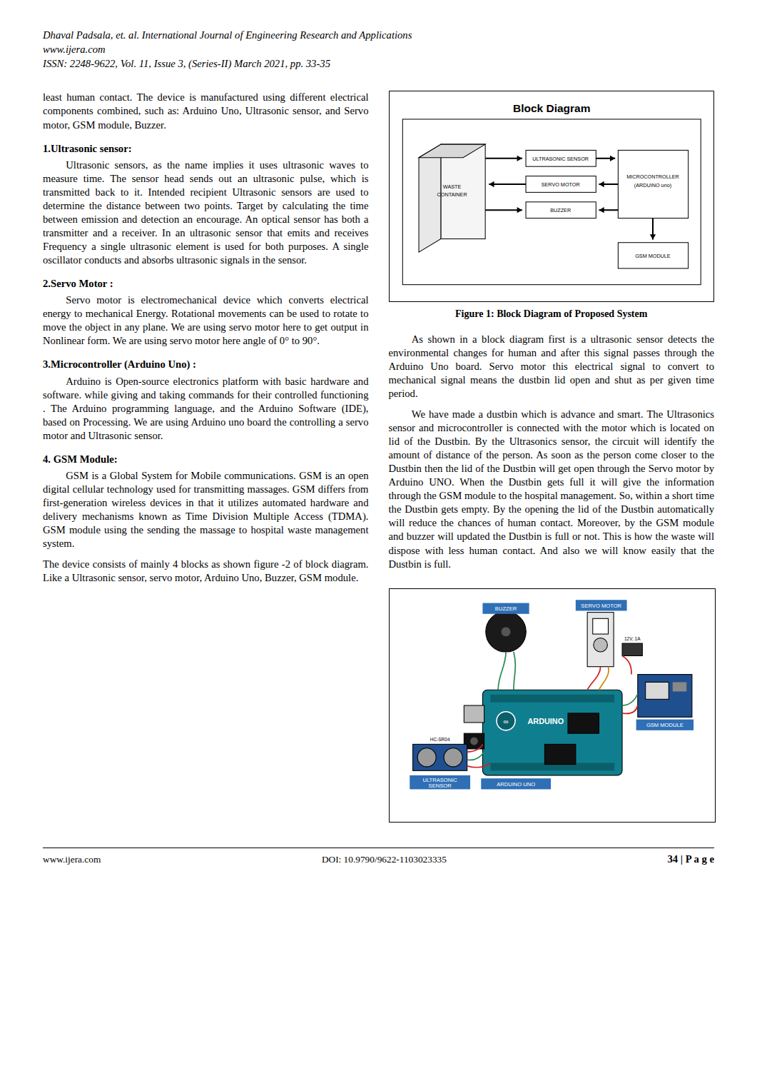Dhaval Padsala, et. al. International Journal of Engineering Research and Applications
www.ijera.com
ISSN: 2248-9622, Vol. 11, Issue 3, (Series-II) March 2021, pp. 33-35
least human contact. The device is manufactured using different electrical components combined, such as: Arduino Uno, Ultrasonic sensor, and Servo motor, GSM module, Buzzer.
1.Ultrasonic sensor:
Ultrasonic sensors, as the name implies it uses ultrasonic waves to measure time. The sensor head sends out an ultrasonic pulse, which is transmitted back to it. Intended recipient Ultrasonic sensors are used to determine the distance between two points. Target by calculating the time between emission and detection an encourage. An optical sensor has both a transmitter and a receiver. In an ultrasonic sensor that emits and receives Frequency a single ultrasonic element is used for both purposes. A single oscillator conducts and absorbs ultrasonic signals in the sensor.
2.Servo Motor :
Servo motor is electromechanical device which converts electrical energy to mechanical Energy. Rotational movements can be used to rotate to move the object in any plane. We are using servo motor here to get output in Nonlinear form. We are using servo motor here angle of 0° to 90°.
3.Microcontroller (Arduino Uno) :
Arduino is Open-source electronics platform with basic hardware and software. while giving and taking commands for their controlled functioning . The Arduino programming language, and the Arduino Software (IDE), based on Processing. We are using Arduino uno board the controlling a servo motor and Ultrasonic sensor.
4. GSM Module:
GSM is a Global System for Mobile communications. GSM is an open digital cellular technology used for transmitting massages. GSM differs from first-generation wireless devices in that it utilizes automated hardware and delivery mechanisms known as Time Division Multiple Access (TDMA). GSM module using the sending the massage to hospital waste management system.
The device consists of mainly 4 blocks as shown figure -2 of block diagram. Like a Ultrasonic sensor, servo motor, Arduino Uno, Buzzer, GSM module.
Block Diagram WASTE CONTAINER ULTRASONIC SENSOR SERVO MOTOR BUZZER MICROCONTROLLER (ARDUINO uno) GSM MODULE
Figure 1: Block Diagram of Proposed System
As shown in a block diagram first is a ultrasonic sensor detects the environmental changes for human and after this signal passes through the Arduino Uno board. Servo motor this electrical signal to convert to mechanical signal means the dustbin lid open and shut as per given time period.
We have made a dustbin which is advance and smart. The Ultrasonics sensor and microcontroller is connected with the motor which is located on lid of the Dustbin. By the Ultrasonics sensor, the circuit will identify the amount of distance of the person. As soon as the person come closer to the Dustbin then the lid of the Dustbin will get open through the Servo motor by Arduino UNO. When the Dustbin gets full it will give the information through the GSM module to the hospital management. So, within a short time the Dustbin gets empty. By the opening the lid of the Dustbin automatically will reduce the chances of human contact. Moreover, by the GSM module and buzzer will updated the Dustbin is full or not. This is how the waste will dispose with less human contact. And also we will know easily that the Dustbin is full.
BUZZER SERVO MOTOR GSM MODULE 12V, 1A ∞ ARDUINO ARDUINO UNO HC-SR04 ULTRASONIC SENSOR
www.ijera.com DOI: 10.9790/9622-1103023335 34 | P a g e